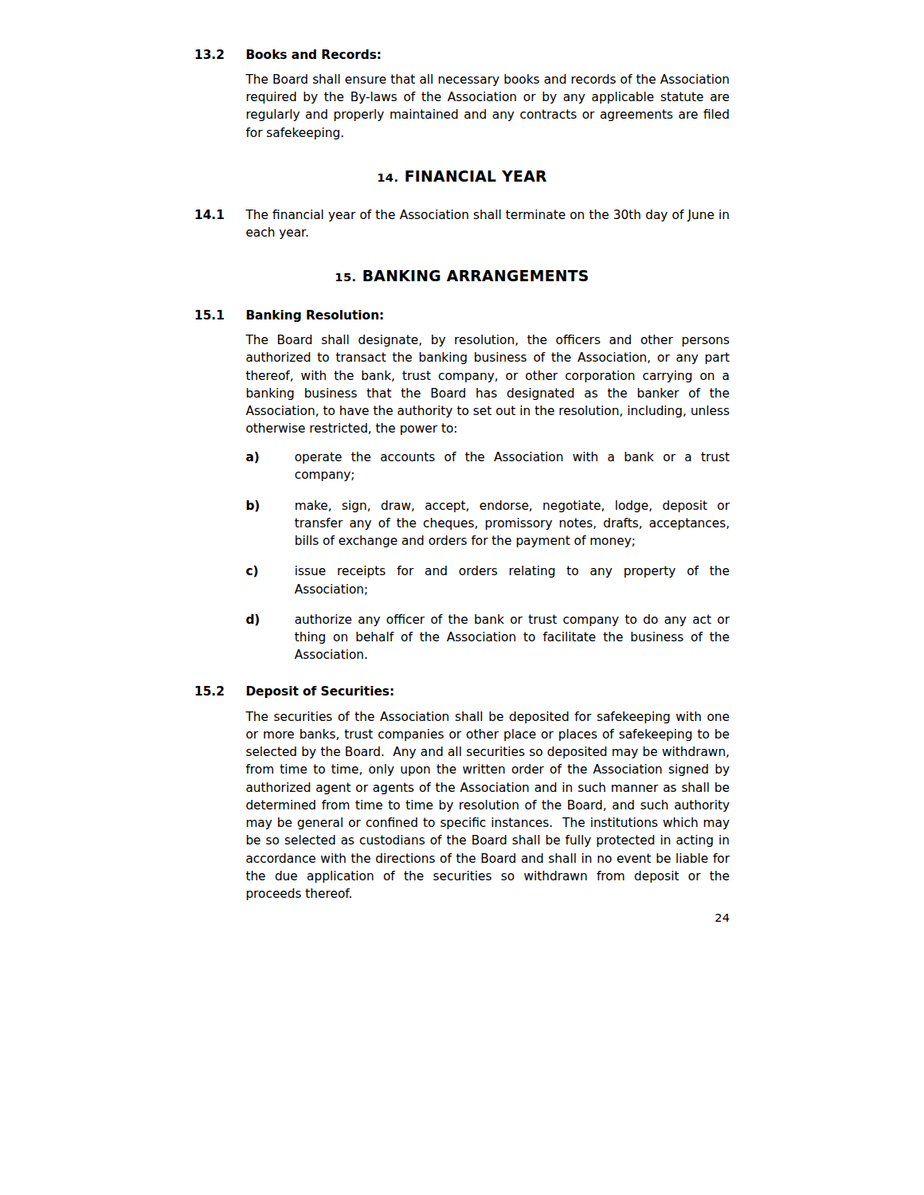13.2
Books and Records:
The Board shall ensure that all necessary books and records of the Association required by the By-laws of the Association or by any applicable statute are regularly and properly maintained and any contracts or agreements are filed for safekeeping.
14. FINANCIAL YEAR
14.1
The financial year of the Association shall terminate on the 30th day of June in each year.
15. BANKING ARRANGEMENTS
15.1
Banking Resolution:
The Board shall designate, by resolution, the officers and other persons authorized to transact the banking business of the Association, or any part thereof, with the bank, trust company, or other corporation carrying on a banking business that the Board has designated as the banker of the Association, to have the authority to set out in the resolution, including, unless otherwise restricted, the power to:
a) operate the accounts of the Association with a bank or a trust company;
b) make, sign, draw, accept, endorse, negotiate, lodge, deposit or transfer any of the cheques, promissory notes, drafts, acceptances, bills of exchange and orders for the payment of money;
c) issue receipts for and orders relating to any property of the Association;
d) authorize any officer of the bank or trust company to do any act or thing on behalf of the Association to facilitate the business of the Association.
15.2
Deposit of Securities:
The securities of the Association shall be deposited for safekeeping with one or more banks, trust companies or other place or places of safekeeping to be selected by the Board. Any and all securities so deposited may be withdrawn, from time to time, only upon the written order of the Association signed by authorized agent or agents of the Association and in such manner as shall be determined from time to time by resolution of the Board, and such authority may be general or confined to specific instances. The institutions which may be so selected as custodians of the Board shall be fully protected in acting in accordance with the directions of the Board and shall in no event be liable for the due application of the securities so withdrawn from deposit or the proceeds thereof.
24